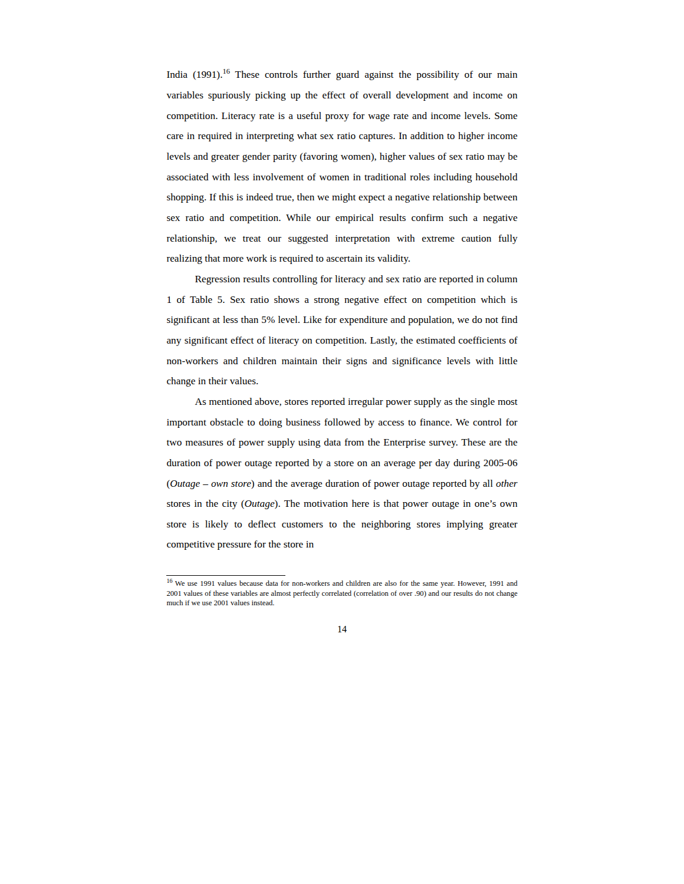India (1991).16 These controls further guard against the possibility of our main variables spuriously picking up the effect of overall development and income on competition. Literacy rate is a useful proxy for wage rate and income levels. Some care in required in interpreting what sex ratio captures. In addition to higher income levels and greater gender parity (favoring women), higher values of sex ratio may be associated with less involvement of women in traditional roles including household shopping. If this is indeed true, then we might expect a negative relationship between sex ratio and competition. While our empirical results confirm such a negative relationship, we treat our suggested interpretation with extreme caution fully realizing that more work is required to ascertain its validity.
Regression results controlling for literacy and sex ratio are reported in column 1 of Table 5. Sex ratio shows a strong negative effect on competition which is significant at less than 5% level. Like for expenditure and population, we do not find any significant effect of literacy on competition. Lastly, the estimated coefficients of non-workers and children maintain their signs and significance levels with little change in their values.
As mentioned above, stores reported irregular power supply as the single most important obstacle to doing business followed by access to finance. We control for two measures of power supply using data from the Enterprise survey. These are the duration of power outage reported by a store on an average per day during 2005-06 (Outage – own store) and the average duration of power outage reported by all other stores in the city (Outage). The motivation here is that power outage in one’s own store is likely to deflect customers to the neighboring stores implying greater competitive pressure for the store in
16 We use 1991 values because data for non-workers and children are also for the same year. However, 1991 and 2001 values of these variables are almost perfectly correlated (correlation of over .90) and our results do not change much if we use 2001 values instead.
14